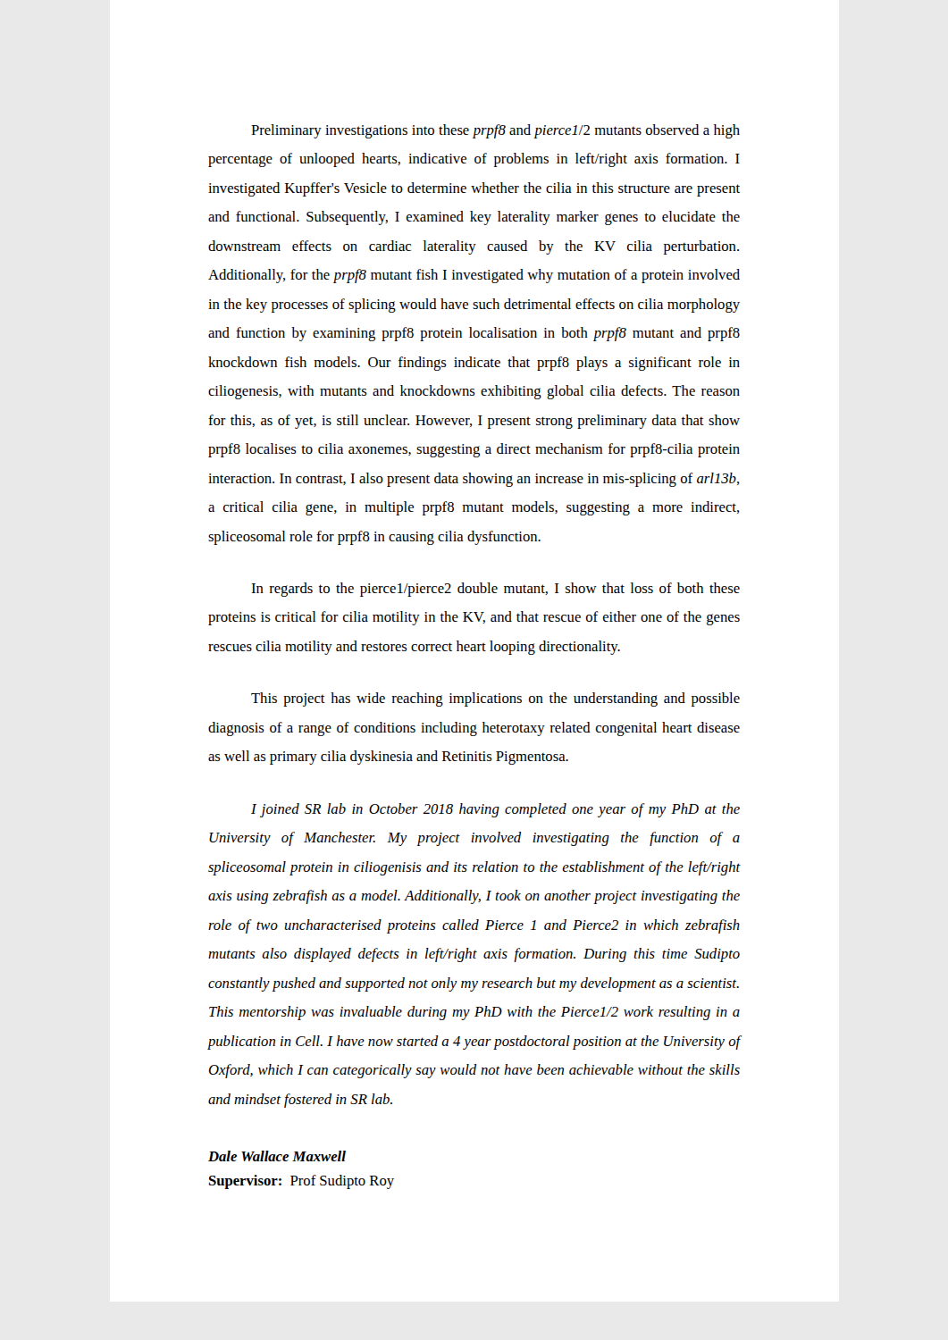Preliminary investigations into these prpf8 and pierce1/2 mutants observed a high percentage of unlooped hearts, indicative of problems in left/right axis formation. I investigated Kupffer's Vesicle to determine whether the cilia in this structure are present and functional. Subsequently, I examined key laterality marker genes to elucidate the downstream effects on cardiac laterality caused by the KV cilia perturbation. Additionally, for the prpf8 mutant fish I investigated why mutation of a protein involved in the key processes of splicing would have such detrimental effects on cilia morphology and function by examining prpf8 protein localisation in both prpf8 mutant and prpf8 knockdown fish models. Our findings indicate that prpf8 plays a significant role in ciliogenesis, with mutants and knockdowns exhibiting global cilia defects. The reason for this, as of yet, is still unclear. However, I present strong preliminary data that show prpf8 localises to cilia axonemes, suggesting a direct mechanism for prpf8-cilia protein interaction. In contrast, I also present data showing an increase in mis-splicing of arl13b, a critical cilia gene, in multiple prpf8 mutant models, suggesting a more indirect, spliceosomal role for prpf8 in causing cilia dysfunction.
In regards to the pierce1/pierce2 double mutant, I show that loss of both these proteins is critical for cilia motility in the KV, and that rescue of either one of the genes rescues cilia motility and restores correct heart looping directionality.
This project has wide reaching implications on the understanding and possible diagnosis of a range of conditions including heterotaxy related congenital heart disease as well as primary cilia dyskinesia and Retinitis Pigmentosa.
I joined SR lab in October 2018 having completed one year of my PhD at the University of Manchester. My project involved investigating the function of a spliceosomal protein in ciliogenisis and its relation to the establishment of the left/right axis using zebrafish as a model. Additionally, I took on another project investigating the role of two uncharacterised proteins called Pierce 1 and Pierce2 in which zebrafish mutants also displayed defects in left/right axis formation. During this time Sudipto constantly pushed and supported not only my research but my development as a scientist. This mentorship was invaluable during my PhD with the Pierce1/2 work resulting in a publication in Cell. I have now started a 4 year postdoctoral position at the University of Oxford, which I can categorically say would not have been achievable without the skills and mindset fostered in SR lab.
Dale Wallace Maxwell Supervisor: Prof Sudipto Roy